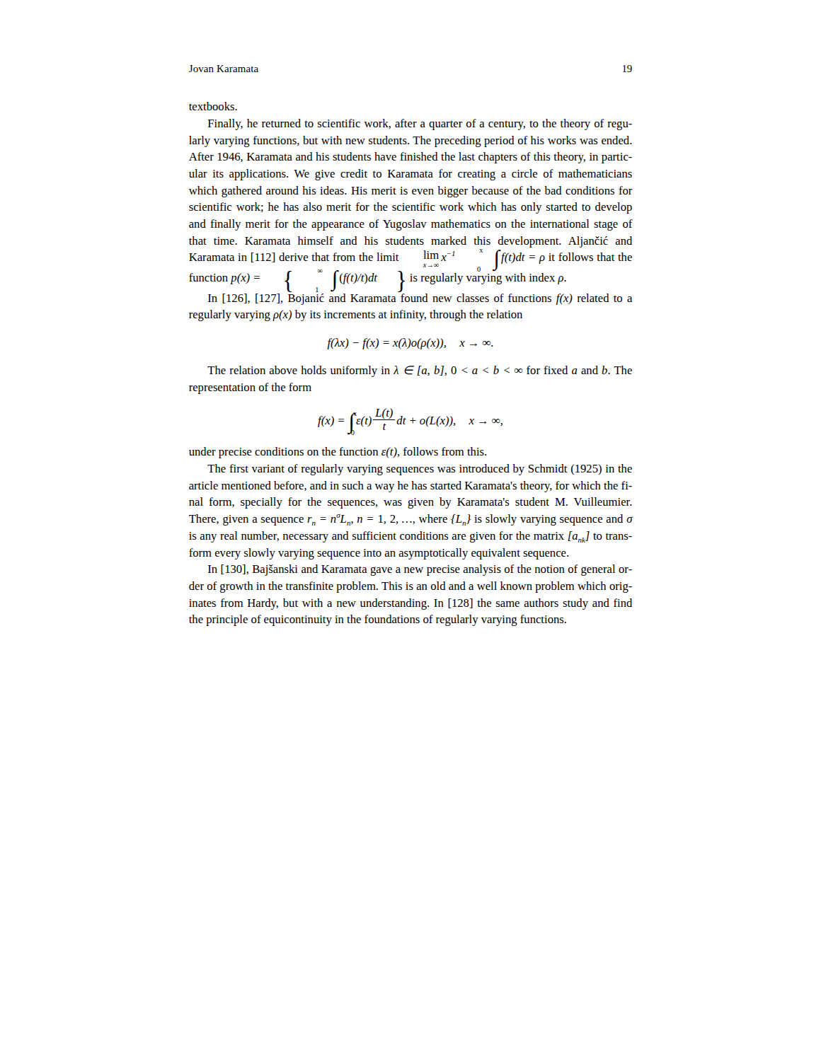Jovan Karamata 19
textbooks.
Finally, he returned to scientific work, after a quarter of a century, to the theory of regularly varying functions, but with new students. The preceding period of his works was ended. After 1946, Karamata and his students have finished the last chapters of this theory, in particular its applications. We give credit to Karamata for creating a circle of mathematicians which gathered around his ideas. His merit is even bigger because of the bad conditions for scientific work; he has also merit for the scientific work which has only started to develop and finally merit for the appearance of Yugoslav mathematics on the international stage of that time. Karamata himself and his students marked this development. Aljančić and Karamata in [112] derive that from the limit lim x→∞x−1x∫0f(t)dt = ρ it follows that the function p(x) = {∞∫1(f(t)/t) dt} is regularly varying with index ρ.
In [126], [127], Bojanić and Karamata found new classes of functions f(x) related to a regularly varying ρ(x) by its increments at infinity, through the relation
f(λx) − f(x) = x(λ)o(ρ(x)), x → ∞.
The relation above holds uniformly in λ ∈ [a, b], 0 < a < b < ∞ for fixed a and b. The representation of the form
f(x) = x∫0ε(t)L(t) tdt + o(L(x)), x → ∞,
under precise conditions on the function ε(t), follows from this.
The first variant of regularly varying sequences was introduced by Schmidt (1925) in the article mentioned before, and in such a way he has started Karamata's theory, for which the final form, specially for the sequences, was given by Karamata's student M. Vuilleumier. There, given a sequence rn = nσLn, n = 1, 2, …, where {Ln} is slowly varying sequence and σ is any real number, necessary and sufficient conditions are given for the matrix [ank] to transform every slowly varying sequence into an asymptotically equivalent sequence.
In [130], Bajšanski and Karamata gave a new precise analysis of the notion of general order of growth in the transfinite problem. This is an old and a well known problem which originates from Hardy, but with a new understanding. In [128] the same authors study and find the principle of equicontinuity in the foundations of regularly varying functions.